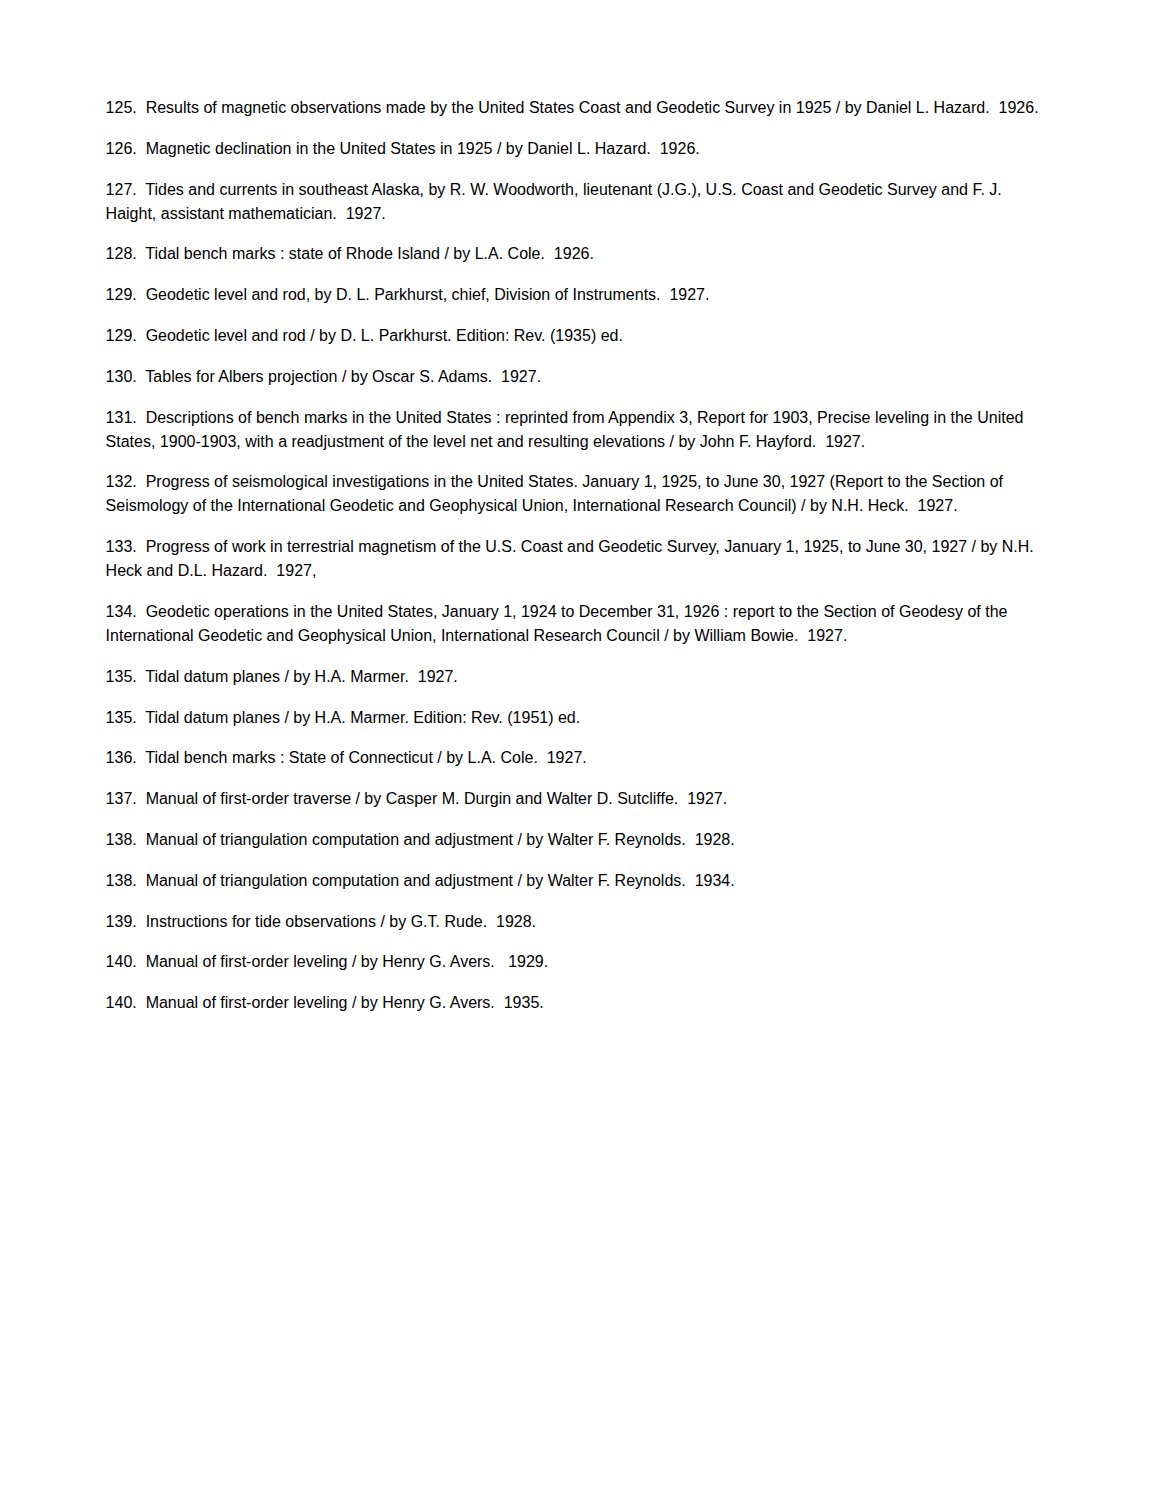125. Results of magnetic observations made by the United States Coast and Geodetic Survey in 1925 / by Daniel L. Hazard. 1926.
126. Magnetic declination in the United States in 1925 / by Daniel L. Hazard. 1926.
127. Tides and currents in southeast Alaska, by R. W. Woodworth, lieutenant (J.G.), U.S. Coast and Geodetic Survey and F. J. Haight, assistant mathematician. 1927.
128. Tidal bench marks : state of Rhode Island / by L.A. Cole. 1926.
129. Geodetic level and rod, by D. L. Parkhurst, chief, Division of Instruments. 1927.
129. Geodetic level and rod / by D. L. Parkhurst. Edition: Rev. (1935) ed.
130. Tables for Albers projection / by Oscar S. Adams. 1927.
131. Descriptions of bench marks in the United States : reprinted from Appendix 3, Report for 1903, Precise leveling in the United States, 1900-1903, with a readjustment of the level net and resulting elevations / by John F. Hayford. 1927.
132. Progress of seismological investigations in the United States. January 1, 1925, to June 30, 1927 (Report to the Section of Seismology of the International Geodetic and Geophysical Union, International Research Council) / by N.H. Heck. 1927.
133. Progress of work in terrestrial magnetism of the U.S. Coast and Geodetic Survey, January 1, 1925, to June 30, 1927 / by N.H. Heck and D.L. Hazard. 1927,
134. Geodetic operations in the United States, January 1, 1924 to December 31, 1926 : report to the Section of Geodesy of the International Geodetic and Geophysical Union, International Research Council / by William Bowie. 1927.
135. Tidal datum planes / by H.A. Marmer. 1927.
135. Tidal datum planes / by H.A. Marmer. Edition: Rev. (1951) ed.
136. Tidal bench marks : State of Connecticut / by L.A. Cole. 1927.
137. Manual of first-order traverse / by Casper M. Durgin and Walter D. Sutcliffe. 1927.
138. Manual of triangulation computation and adjustment / by Walter F. Reynolds. 1928.
138. Manual of triangulation computation and adjustment / by Walter F. Reynolds. 1934.
139. Instructions for tide observations / by G.T. Rude. 1928.
140. Manual of first-order leveling / by Henry G. Avers. 1929.
140. Manual of first-order leveling / by Henry G. Avers. 1935.